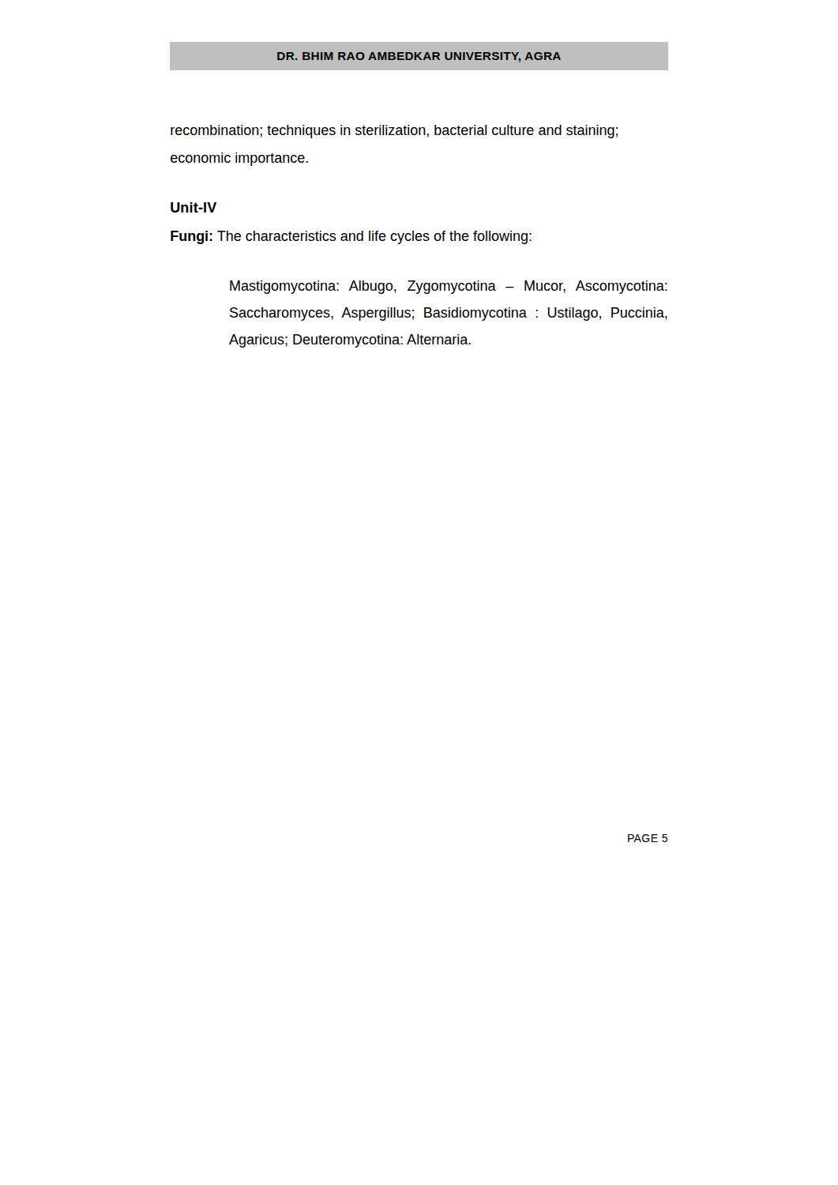DR. BHIM RAO AMBEDKAR UNIVERSITY, AGRA
recombination; techniques in sterilization, bacterial culture and staining; economic importance.
Unit-IV
Fungi: The characteristics and life cycles of the following:
Mastigomycotina: Albugo, Zygomycotina – Mucor, Ascomycotina: Saccharomyces, Aspergillus; Basidiomycotina : Ustilago, Puccinia, Agaricus; Deuteromycotina: Alternaria.
PAGE 5